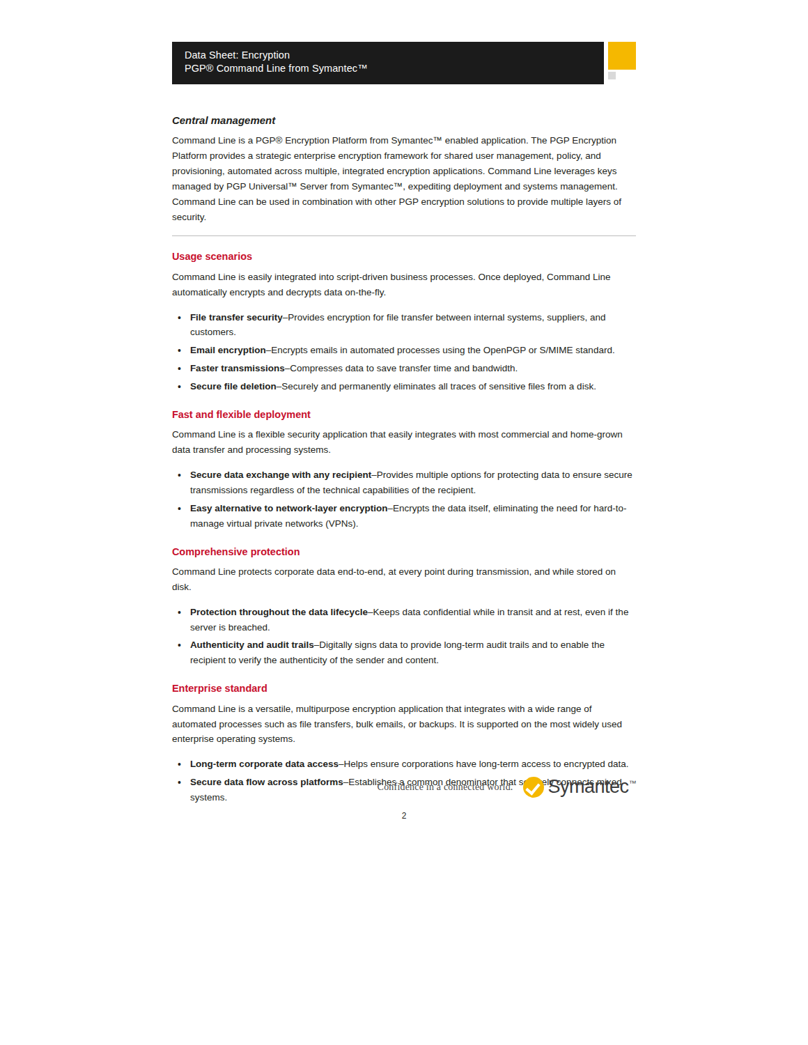Data Sheet: Encryption PGP® Command Line from Symantec™
Central management
Command Line is a PGP® Encryption Platform from Symantec™ enabled application. The PGP Encryption Platform provides a strategic enterprise encryption framework for shared user management, policy, and provisioning, automated across multiple, integrated encryption applications. Command Line leverages keys managed by PGP Universal™ Server from Symantec™, expediting deployment and systems management. Command Line can be used in combination with other PGP encryption solutions to provide multiple layers of security.
Usage scenarios
Command Line is easily integrated into script-driven business processes. Once deployed, Command Line automatically encrypts and decrypts data on-the-fly.
File transfer security–Provides encryption for file transfer between internal systems, suppliers, and customers.
Email encryption–Encrypts emails in automated processes using the OpenPGP or S/MIME standard.
Faster transmissions–Compresses data to save transfer time and bandwidth.
Secure file deletion–Securely and permanently eliminates all traces of sensitive files from a disk.
Fast and flexible deployment
Command Line is a flexible security application that easily integrates with most commercial and home-grown data transfer and processing systems.
Secure data exchange with any recipient–Provides multiple options for protecting data to ensure secure transmissions regardless of the technical capabilities of the recipient.
Easy alternative to network-layer encryption–Encrypts the data itself, eliminating the need for hard-to-manage virtual private networks (VPNs).
Comprehensive protection
Command Line protects corporate data end-to-end, at every point during transmission, and while stored on disk.
Protection throughout the data lifecycle–Keeps data confidential while in transit and at rest, even if the server is breached.
Authenticity and audit trails–Digitally signs data to provide long-term audit trails and to enable the recipient to verify the authenticity of the sender and content.
Enterprise standard
Command Line is a versatile, multipurpose encryption application that integrates with a wide range of automated processes such as file transfers, bulk emails, or backups. It is supported on the most widely used enterprise operating systems.
Long-term corporate data access–Helps ensure corporations have long-term access to encrypted data.
Secure data flow across platforms–Establishes a common denominator that securely connects mixed systems.
Confidence in a connected world.
Symantec™
2